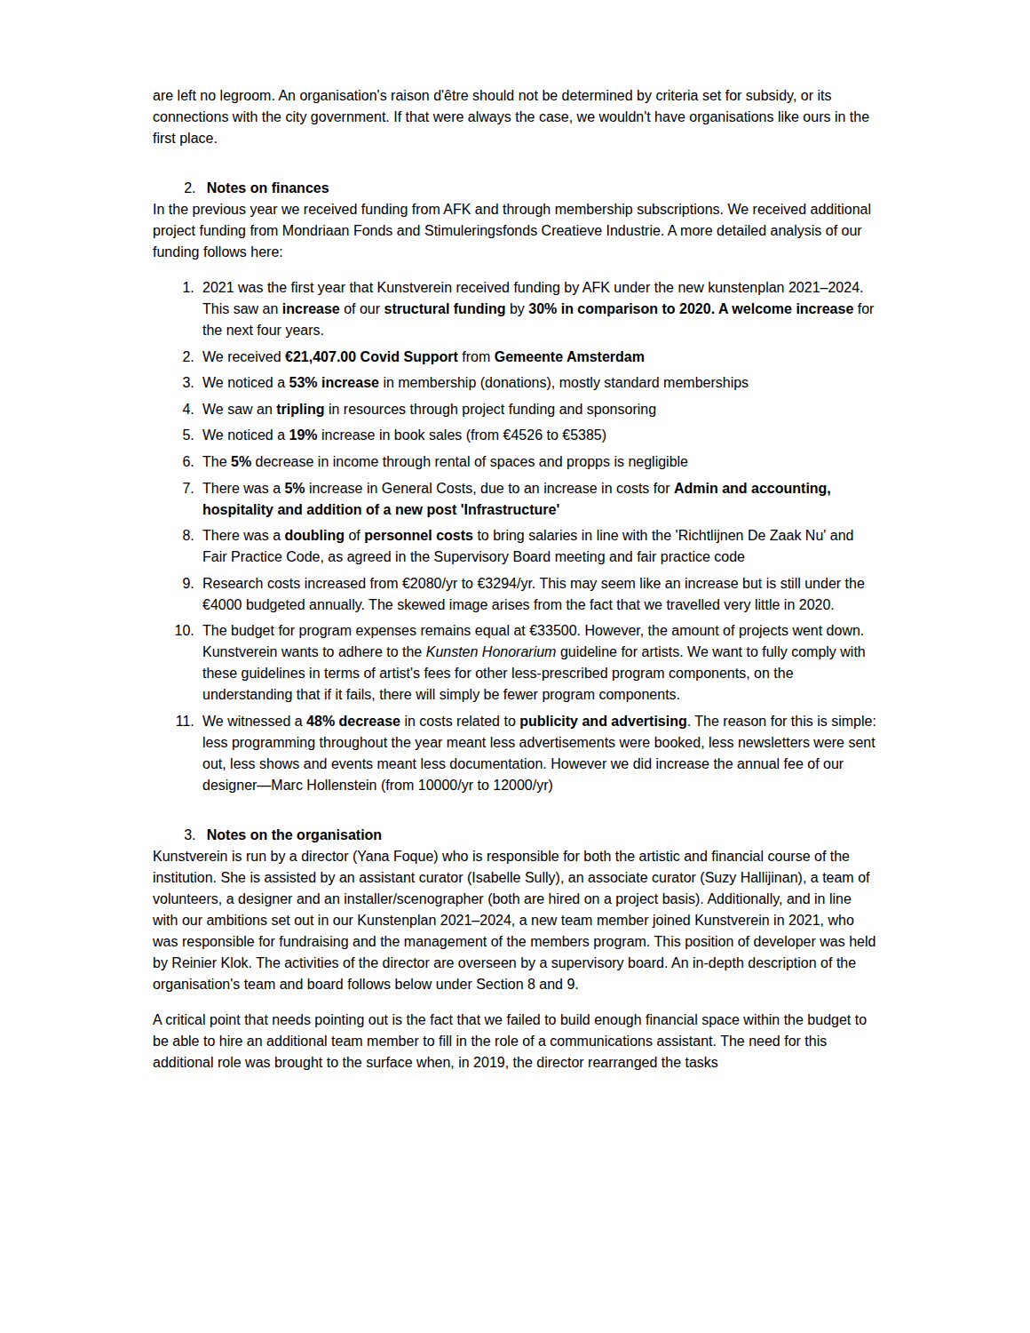are left no legroom. An organisation's raison d'être should not be determined by criteria set for subsidy, or its connections with the city government. If that were always the case, we wouldn't have organisations like ours in the first place.
2.
Notes on finances
In the previous year we received funding from AFK and through membership subscriptions. We received additional project funding from Mondriaan Fonds and Stimuleringsfonds Creatieve Industrie. A more detailed analysis of our funding follows here:
2021 was the first year that Kunstverein received funding by AFK under the new kunstenplan 2021–2024. This saw an increase of our structural funding by 30% in comparison to 2020. A welcome increase for the next four years.
We received €21,407.00 Covid Support from Gemeente Amsterdam
We noticed a 53% increase in membership (donations), mostly standard memberships
We saw an tripling in resources through project funding and sponsoring
We noticed a 19% increase in book sales (from €4526 to €5385)
The 5% decrease in income through rental of spaces and propps is negligible
There was a 5% increase in General Costs, due to an increase in costs for Admin and accounting, hospitality and addition of a new post 'Infrastructure'
There was a doubling of personnel costs to bring salaries in line with the 'Richtlijnen De Zaak Nu' and Fair Practice Code, as agreed in the Supervisory Board meeting and fair practice code
Research costs increased from €2080/yr to €3294/yr. This may seem like an increase but is still under the €4000 budgeted annually. The skewed image arises from the fact that we travelled very little in 2020.
The budget for program expenses remains equal at €33500. However, the amount of projects went down. Kunstverein wants to adhere to the Kunsten Honorarium guideline for artists. We want to fully comply with these guidelines in terms of artist's fees for other less-prescribed program components, on the understanding that if it fails, there will simply be fewer program components.
We witnessed a 48% decrease in costs related to publicity and advertising. The reason for this is simple: less programming throughout the year meant less advertisements were booked, less newsletters were sent out, less shows and events meant less documentation. However we did increase the annual fee of our designer—Marc Hollenstein (from 10000/yr to 12000/yr)
3.
Notes on the organisation
Kunstverein is run by a director (Yana Foque) who is responsible for both the artistic and financial course of the institution. She is assisted by an assistant curator (Isabelle Sully), an associate curator (Suzy Hallijinan), a team of volunteers, a designer and an installer/scenographer (both are hired on a project basis). Additionally, and in line with our ambitions set out in our Kunstenplan 2021–2024, a new team member joined Kunstverein in 2021, who was responsible for fundraising and the management of the members program. This position of developer was held by Reinier Klok. The activities of the director are overseen by a supervisory board. An in-depth description of the organisation's team and board follows below under Section 8 and 9.
A critical point that needs pointing out is the fact that we failed to build enough financial space within the budget to be able to hire an additional team member to fill in the role of a communications assistant. The need for this additional role was brought to the surface when, in 2019, the director rearranged the tasks